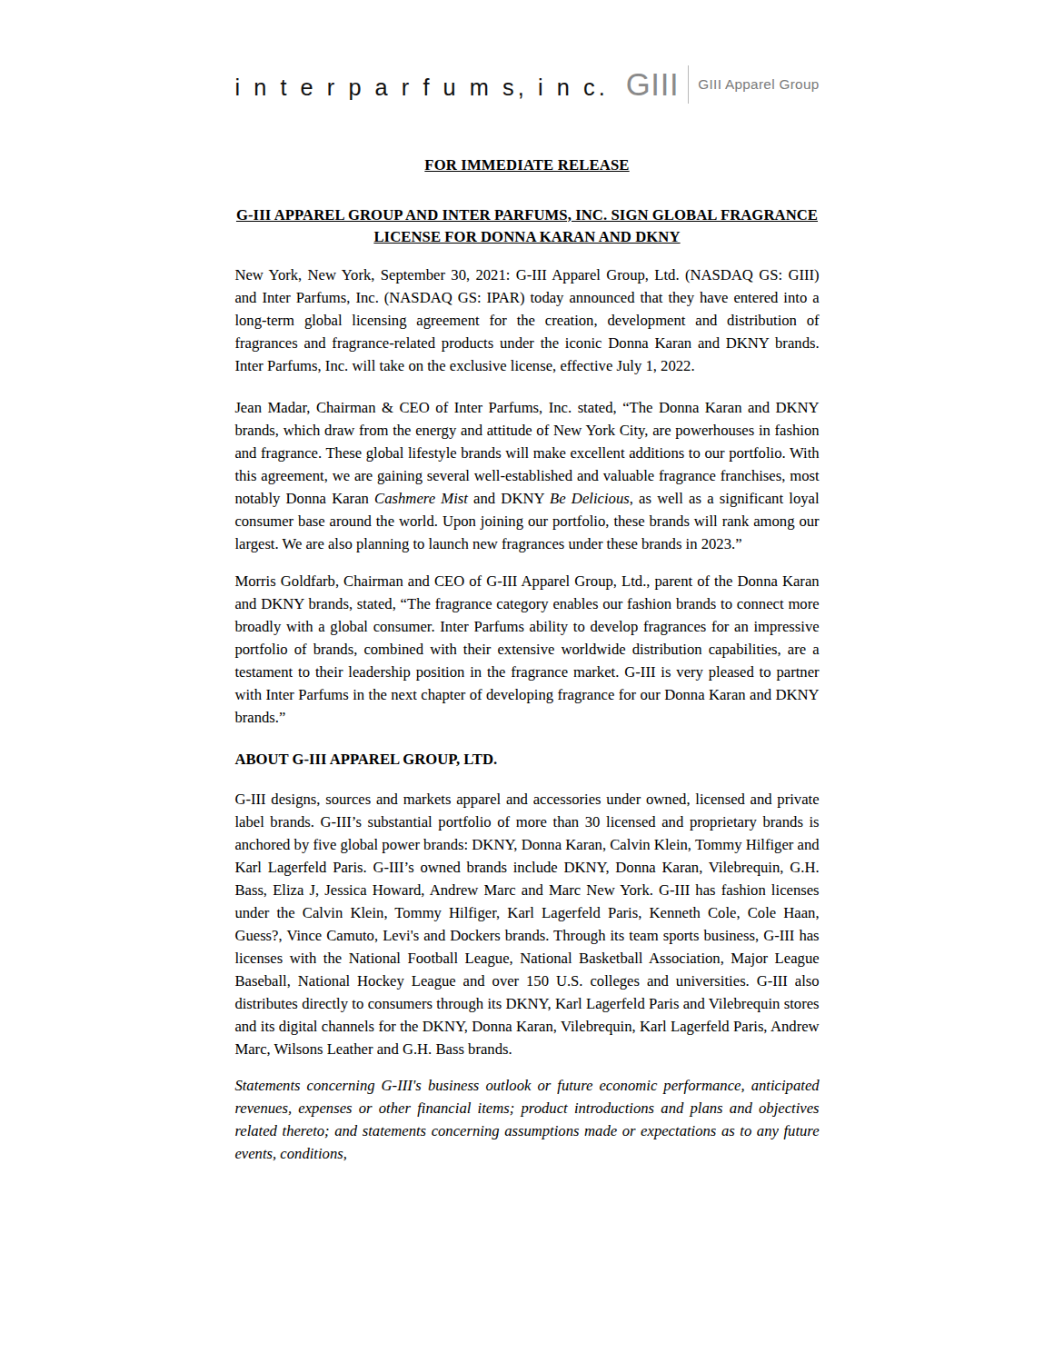i n t e r p a r f u m s, i n c.
GIII GIII Apparel Group
FOR IMMEDIATE RELEASE
G-III APPAREL GROUP AND INTER PARFUMS, INC. SIGN GLOBAL FRAGRANCE LICENSE FOR DONNA KARAN AND DKNY
New York, New York, September 30, 2021: G-III Apparel Group, Ltd. (NASDAQ GS: GIII) and Inter Parfums, Inc. (NASDAQ GS: IPAR) today announced that they have entered into a long-term global licensing agreement for the creation, development and distribution of fragrances and fragrance-related products under the iconic Donna Karan and DKNY brands. Inter Parfums, Inc. will take on the exclusive license, effective July 1, 2022.
Jean Madar, Chairman & CEO of Inter Parfums, Inc. stated, “The Donna Karan and DKNY brands, which draw from the energy and attitude of New York City, are powerhouses in fashion and fragrance. These global lifestyle brands will make excellent additions to our portfolio. With this agreement, we are gaining several well-established and valuable fragrance franchises, most notably Donna Karan Cashmere Mist and DKNY Be Delicious, as well as a significant loyal consumer base around the world. Upon joining our portfolio, these brands will rank among our largest. We are also planning to launch new fragrances under these brands in 2023.”
Morris Goldfarb, Chairman and CEO of G-III Apparel Group, Ltd., parent of the Donna Karan and DKNY brands, stated, “The fragrance category enables our fashion brands to connect more broadly with a global consumer. Inter Parfums ability to develop fragrances for an impressive portfolio of brands, combined with their extensive worldwide distribution capabilities, are a testament to their leadership position in the fragrance market. G-III is very pleased to partner with Inter Parfums in the next chapter of developing fragrance for our Donna Karan and DKNY brands.”
ABOUT G-III APPAREL GROUP, LTD.
G-III designs, sources and markets apparel and accessories under owned, licensed and private label brands. G-III’s substantial portfolio of more than 30 licensed and proprietary brands is anchored by five global power brands: DKNY, Donna Karan, Calvin Klein, Tommy Hilfiger and Karl Lagerfeld Paris. G-III’s owned brands include DKNY, Donna Karan, Vilebrequin, G.H. Bass, Eliza J, Jessica Howard, Andrew Marc and Marc New York. G-III has fashion licenses under the Calvin Klein, Tommy Hilfiger, Karl Lagerfeld Paris, Kenneth Cole, Cole Haan, Guess?, Vince Camuto, Levi's and Dockers brands. Through its team sports business, G-III has licenses with the National Football League, National Basketball Association, Major League Baseball, National Hockey League and over 150 U.S. colleges and universities. G-III also distributes directly to consumers through its DKNY, Karl Lagerfeld Paris and Vilebrequin stores and its digital channels for the DKNY, Donna Karan, Vilebrequin, Karl Lagerfeld Paris, Andrew Marc, Wilsons Leather and G.H. Bass brands.
Statements concerning G-III's business outlook or future economic performance, anticipated revenues, expenses or other financial items; product introductions and plans and objectives related thereto; and statements concerning assumptions made or expectations as to any future events, conditions,